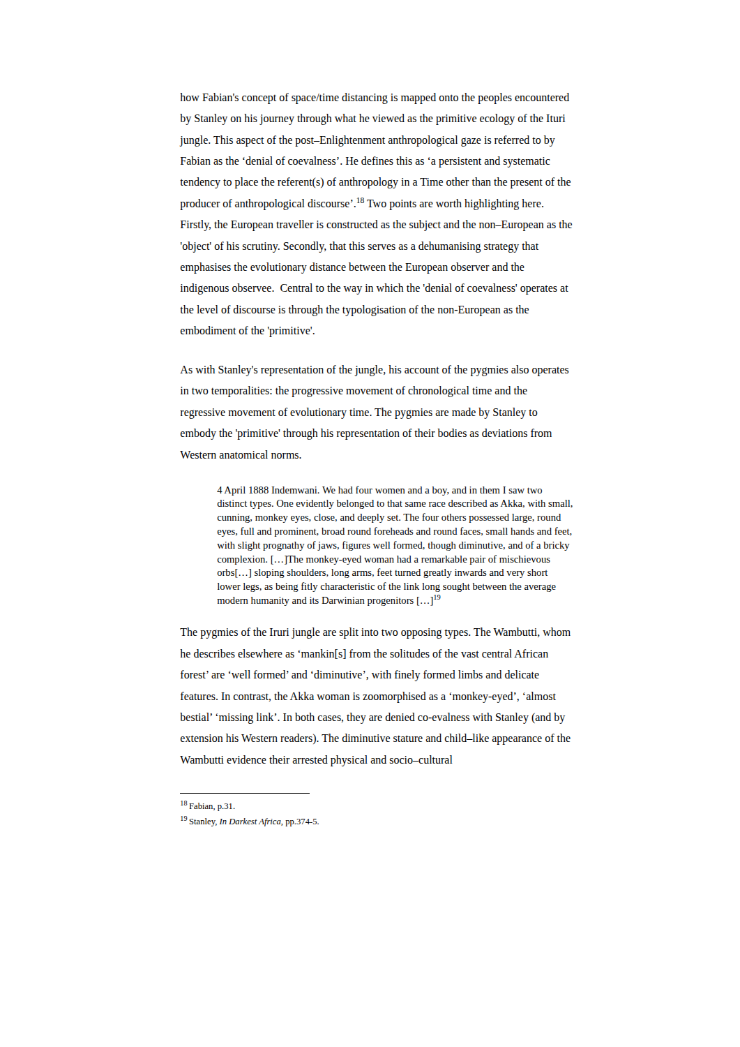how Fabian's concept of space/time distancing is mapped onto the peoples encountered by Stanley on his journey through what he viewed as the primitive ecology of the Ituri jungle. This aspect of the post–Enlightenment anthropological gaze is referred to by Fabian as the ‘denial of coevalness’. He defines this as ‘a persistent and systematic tendency to place the referent(s) of anthropology in a Time other than the present of the producer of anthropological discourse’.18 Two points are worth highlighting here. Firstly, the European traveller is constructed as the subject and the non–European as the 'object' of his scrutiny. Secondly, that this serves as a dehumanising strategy that emphasises the evolutionary distance between the European observer and the indigenous observee. Central to the way in which the 'denial of coevalness' operates at the level of discourse is through the typologisation of the non-European as the embodiment of the 'primitive'.
As with Stanley's representation of the jungle, his account of the pygmies also operates in two temporalities: the progressive movement of chronological time and the regressive movement of evolutionary time. The pygmies are made by Stanley to embody the 'primitive' through his representation of their bodies as deviations from Western anatomical norms.
4 April 1888 Indemwani. We had four women and a boy, and in them I saw two distinct types. One evidently belonged to that same race described as Akka, with small, cunning, monkey eyes, close, and deeply set. The four others possessed large, round eyes, full and prominent, broad round foreheads and round faces, small hands and feet, with slight prognathy of jaws, figures well formed, though diminutive, and of a bricky complexion. […]The monkey-eyed woman had a remarkable pair of mischievous orbs[…] sloping shoulders, long arms, feet turned greatly inwards and very short lower legs, as being fitly characteristic of the link long sought between the average modern humanity and its Darwinian progenitors […]19
The pygmies of the Iruri jungle are split into two opposing types. The Wambutti, whom he describes elsewhere as ‘mankin[s] from the solitudes of the vast central African forest’ are ‘well formed’ and ‘diminutive’, with finely formed limbs and delicate features. In contrast, the Akka woman is zoomorphised as a ‘monkey-eyed’, ‘almost bestial’ ‘missing link’. In both cases, they are denied co-evalness with Stanley (and by extension his Western readers). The diminutive stature and child–like appearance of the Wambutti evidence their arrested physical and socio–cultural
18 Fabian, p.31.
19 Stanley, In Darkest Africa, pp.374-5.